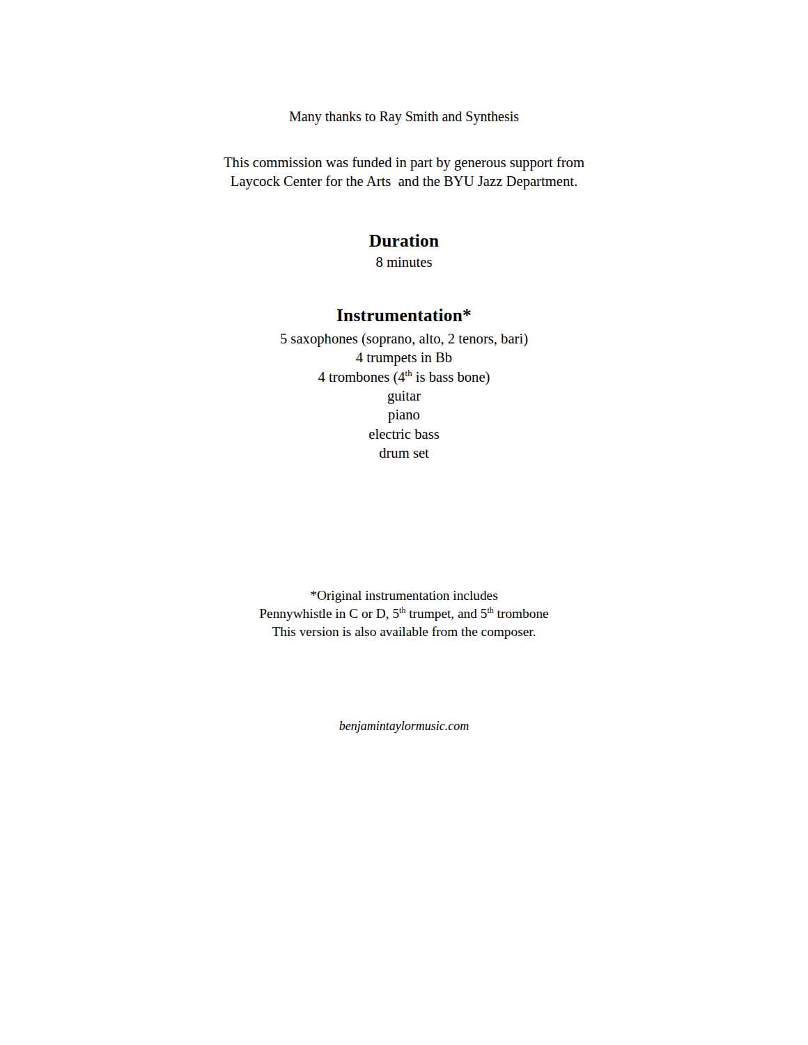Many thanks to Ray Smith and Synthesis
This commission was funded in part by generous support from
Laycock Center for the Arts and the BYU Jazz Department.
Duration
8 minutes
Instrumentation*
5 saxophones (soprano, alto, 2 tenors, bari)
4 trumpets in Bb
4 trombones (4th is bass bone)
guitar
piano
electric bass
drum set
*Original instrumentation includes
Pennywhistle in C or D, 5th trumpet, and 5th trombone
This version is also available from the composer.
benjamintaylormusic.com